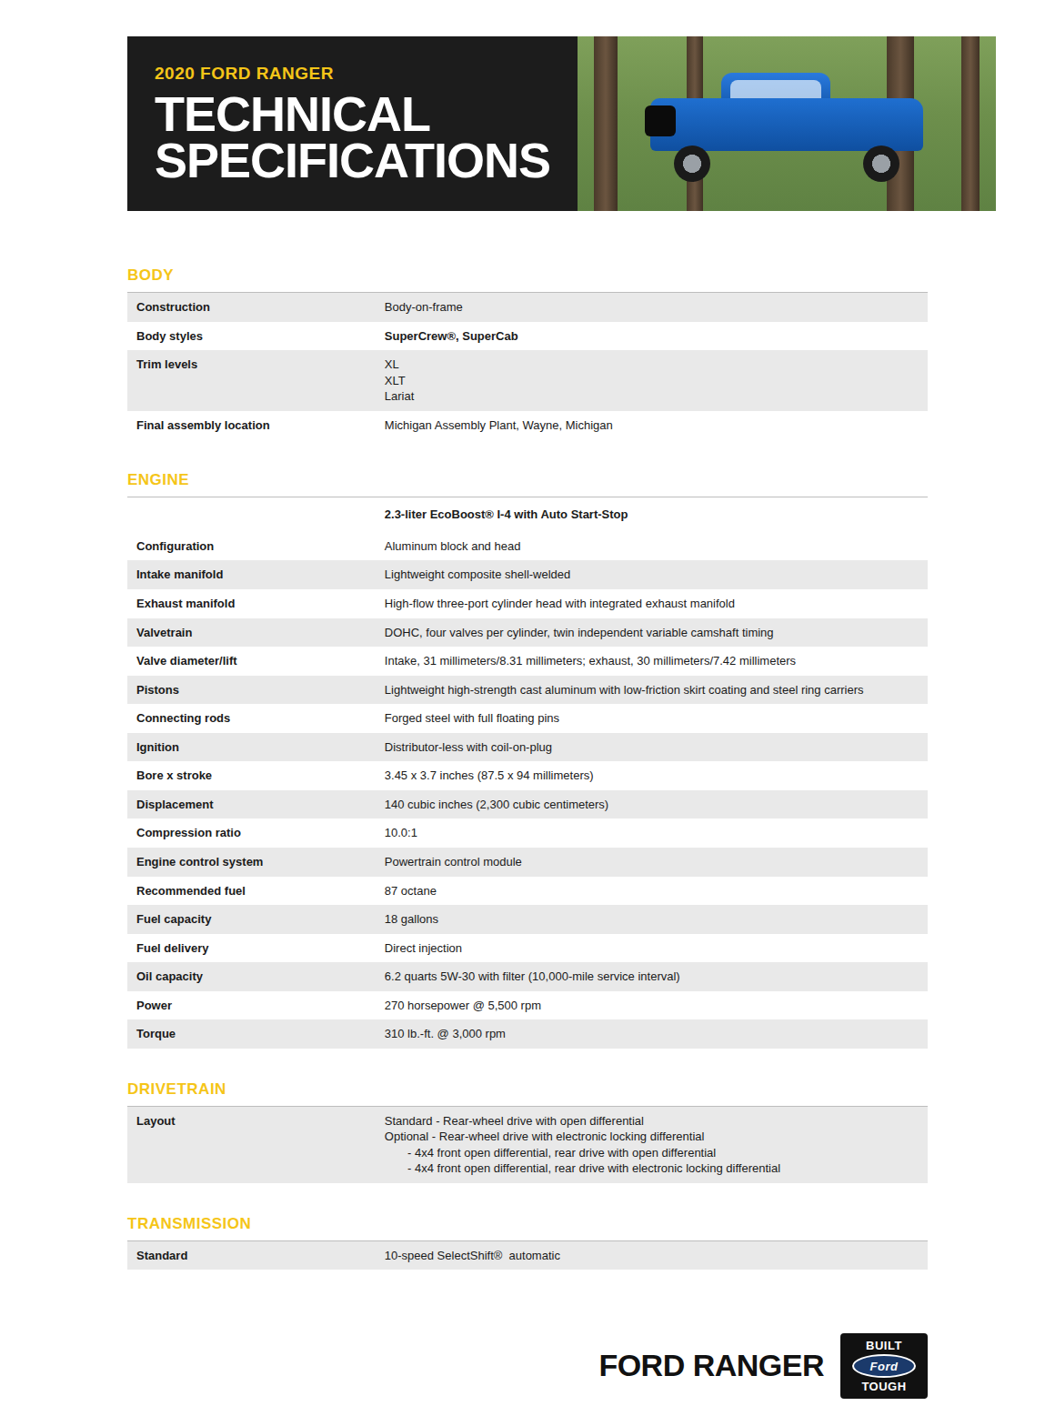2020 Ford Ranger
Technical
Specifications
Body
| Construction | Body-on-frame |
| Body styles | SuperCrew®, SuperCab |
| Trim levels | XL XLT Lariat |
| Final assembly location | Michigan Assembly Plant, Wayne, Michigan |
Engine
| | 2.3-liter EcoBoost® I-4 with Auto Start-Stop |
| Configuration | Aluminum block and head |
| Intake manifold | Lightweight composite shell-welded |
| Exhaust manifold | High-flow three-port cylinder head with integrated exhaust manifold |
| Valvetrain | DOHC, four valves per cylinder, twin independent variable camshaft timing |
| Valve diameter/lift | Intake, 31 millimeters/8.31 millimeters; exhaust, 30 millimeters/7.42 millimeters |
| Pistons | Lightweight high-strength cast aluminum with low-friction skirt coating and steel ring carriers |
| Connecting rods | Forged steel with full floating pins |
| Ignition | Distributor-less with coil-on-plug |
| Bore x stroke | 3.45 x 3.7 inches (87.5 x 94 millimeters) |
| Displacement | 140 cubic inches (2,300 cubic centimeters) |
| Compression ratio | 10.0:1 |
| Engine control system | Powertrain control module |
| Recommended fuel | 87 octane |
| Fuel capacity | 18 gallons |
| Fuel delivery | Direct injection |
| Oil capacity | 6.2 quarts 5W-30 with filter (10,000-mile service interval) |
| Power | 270 horsepower @ 5,500 rpm |
| Torque | 310 lb.-ft. @ 3,000 rpm |
Drivetrain
| Layout | Standard - Rear-wheel drive with open differential Optional - Rear-wheel drive with electronic locking differential - 4x4 front open differential, rear drive with open differential - 4x4 front open differential, rear drive with electronic locking differential |
Transmission
| Standard | 10-speed SelectShift® automatic |
Ford Ranger
Built Ford Tough